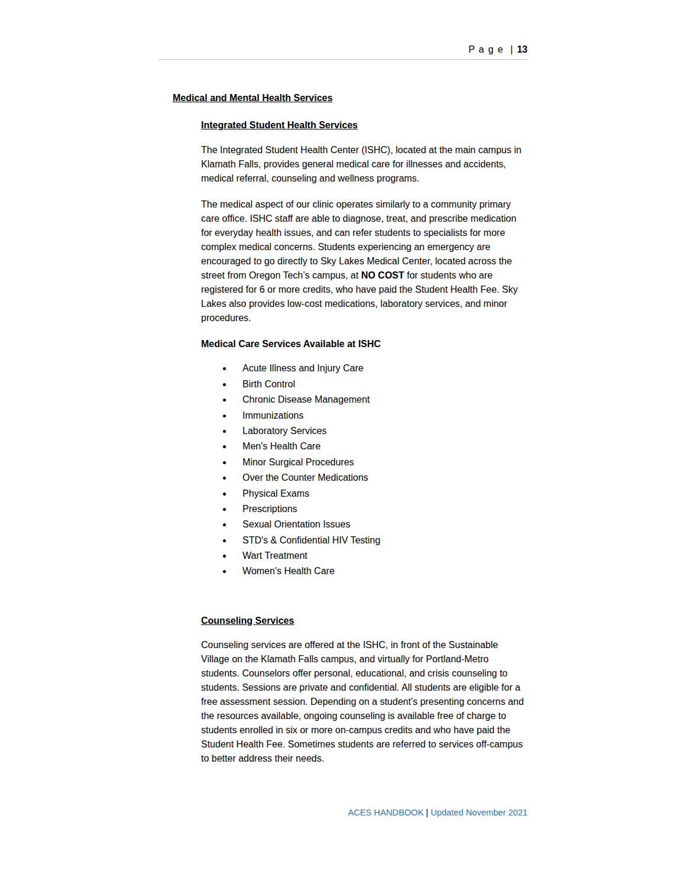P a g e | 13
Medical and Mental Health Services
Integrated Student Health Services
The Integrated Student Health Center (ISHC), located at the main campus in Klamath Falls, provides general medical care for illnesses and accidents, medical referral, counseling and wellness programs.
The medical aspect of our clinic operates similarly to a community primary care office. ISHC staff are able to diagnose, treat, and prescribe medication for everyday health issues, and can refer students to specialists for more complex medical concerns. Students experiencing an emergency are encouraged to go directly to Sky Lakes Medical Center, located across the street from Oregon Tech’s campus, at NO COST for students who are registered for 6 or more credits, who have paid the Student Health Fee. Sky Lakes also provides low-cost medications, laboratory services, and minor procedures.
Medical Care Services Available at ISHC
Acute Illness and Injury Care
Birth Control
Chronic Disease Management
Immunizations
Laboratory Services
Men's Health Care
Minor Surgical Procedures
Over the Counter Medications
Physical Exams
Prescriptions
Sexual Orientation Issues
STD's & Confidential HIV Testing
Wart Treatment
Women's Health Care
Counseling Services
Counseling services are offered at the ISHC, in front of the Sustainable Village on the Klamath Falls campus, and virtually for Portland-Metro students. Counselors offer personal, educational, and crisis counseling to students. Sessions are private and confidential. All students are eligible for a free assessment session. Depending on a student's presenting concerns and the resources available, ongoing counseling is available free of charge to students enrolled in six or more on-campus credits and who have paid the Student Health Fee. Sometimes students are referred to services off-campus to better address their needs.
ACES HANDBOOK | Updated November 2021